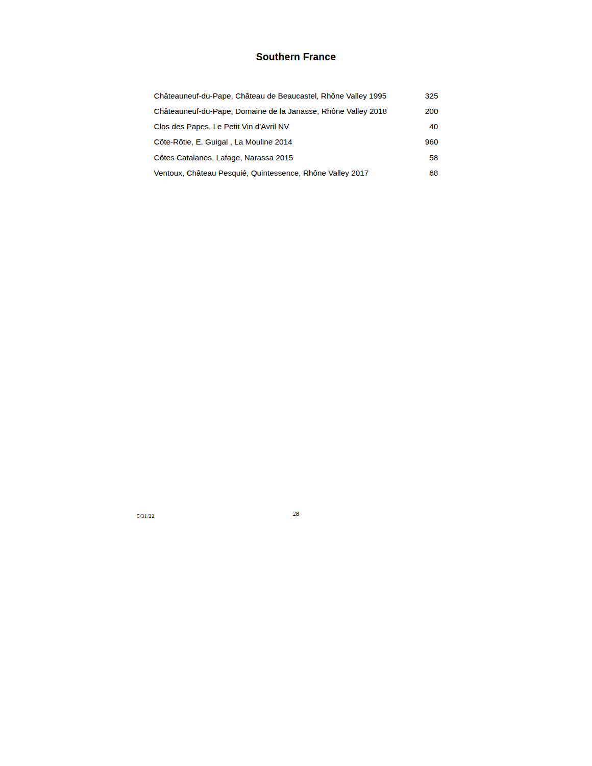Southern France
| Châteauneuf-du-Pape, Château de Beaucastel, Rhône Valley 1995 | 325 |
| Châteauneuf-du-Pape, Domaine de la Janasse, Rhône Valley 2018 | 200 |
| Clos des Papes, Le Petit Vin d'Avril NV | 40 |
| Côte-Rôtie, E. Guigal , La Mouline 2014 | 960 |
| Côtes Catalanes, Lafage, Narassa 2015 | 58 |
| Ventoux, Château Pesquié, Quintessence, Rhône Valley 2017 | 68 |
5/31/22
28